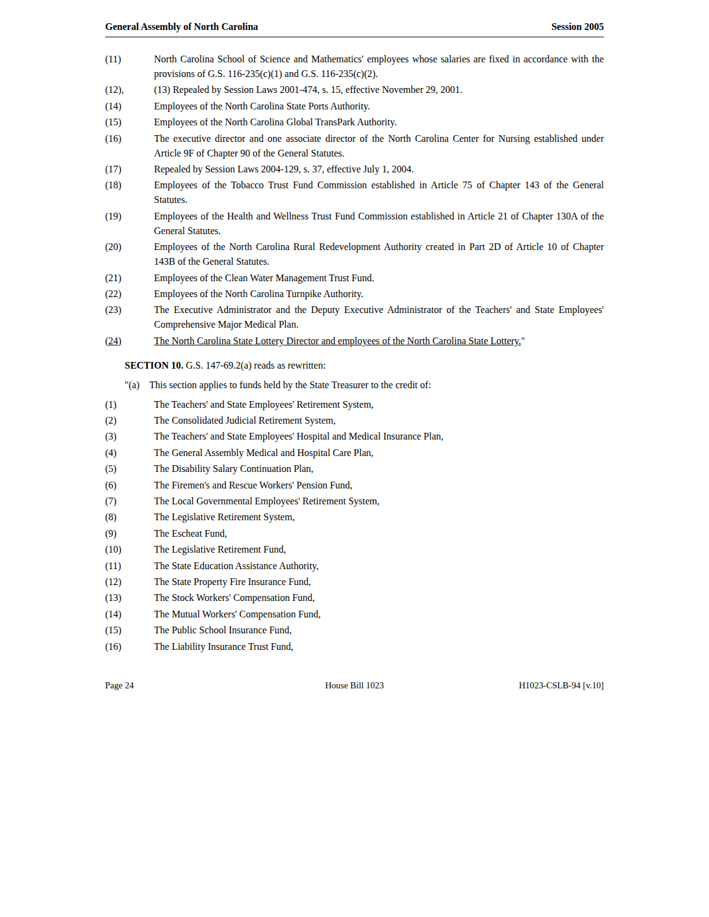General Assembly of North Carolina
Session 2005
(11) North Carolina School of Science and Mathematics' employees whose salaries are fixed in accordance with the provisions of G.S. 116-235(c)(1) and G.S. 116-235(c)(2).
(12), (13) Repealed by Session Laws 2001-474, s. 15, effective November 29, 2001.
(14) Employees of the North Carolina State Ports Authority.
(15) Employees of the North Carolina Global TransPark Authority.
(16) The executive director and one associate director of the North Carolina Center for Nursing established under Article 9F of Chapter 90 of the General Statutes.
(17) Repealed by Session Laws 2004-129, s. 37, effective July 1, 2004.
(18) Employees of the Tobacco Trust Fund Commission established in Article 75 of Chapter 143 of the General Statutes.
(19) Employees of the Health and Wellness Trust Fund Commission established in Article 21 of Chapter 130A of the General Statutes.
(20) Employees of the North Carolina Rural Redevelopment Authority created in Part 2D of Article 10 of Chapter 143B of the General Statutes.
(21) Employees of the Clean Water Management Trust Fund.
(22) Employees of the North Carolina Turnpike Authority.
(23) The Executive Administrator and the Deputy Executive Administrator of the Teachers' and State Employees' Comprehensive Major Medical Plan.
(24) The North Carolina State Lottery Director and employees of the North Carolina State Lottery."
SECTION 10. G.S. 147-69.2(a) reads as rewritten:
"(a) This section applies to funds held by the State Treasurer to the credit of:
(1) The Teachers' and State Employees' Retirement System,
(2) The Consolidated Judicial Retirement System,
(3) The Teachers' and State Employees' Hospital and Medical Insurance Plan,
(4) The General Assembly Medical and Hospital Care Plan,
(5) The Disability Salary Continuation Plan,
(6) The Firemen's and Rescue Workers' Pension Fund,
(7) The Local Governmental Employees' Retirement System,
(8) The Legislative Retirement System,
(9) The Escheat Fund,
(10) The Legislative Retirement Fund,
(11) The State Education Assistance Authority,
(12) The State Property Fire Insurance Fund,
(13) The Stock Workers' Compensation Fund,
(14) The Mutual Workers' Compensation Fund,
(15) The Public School Insurance Fund,
(16) The Liability Insurance Trust Fund,
Page 24
House Bill 1023
H1023-CSLB-94 [v.10]